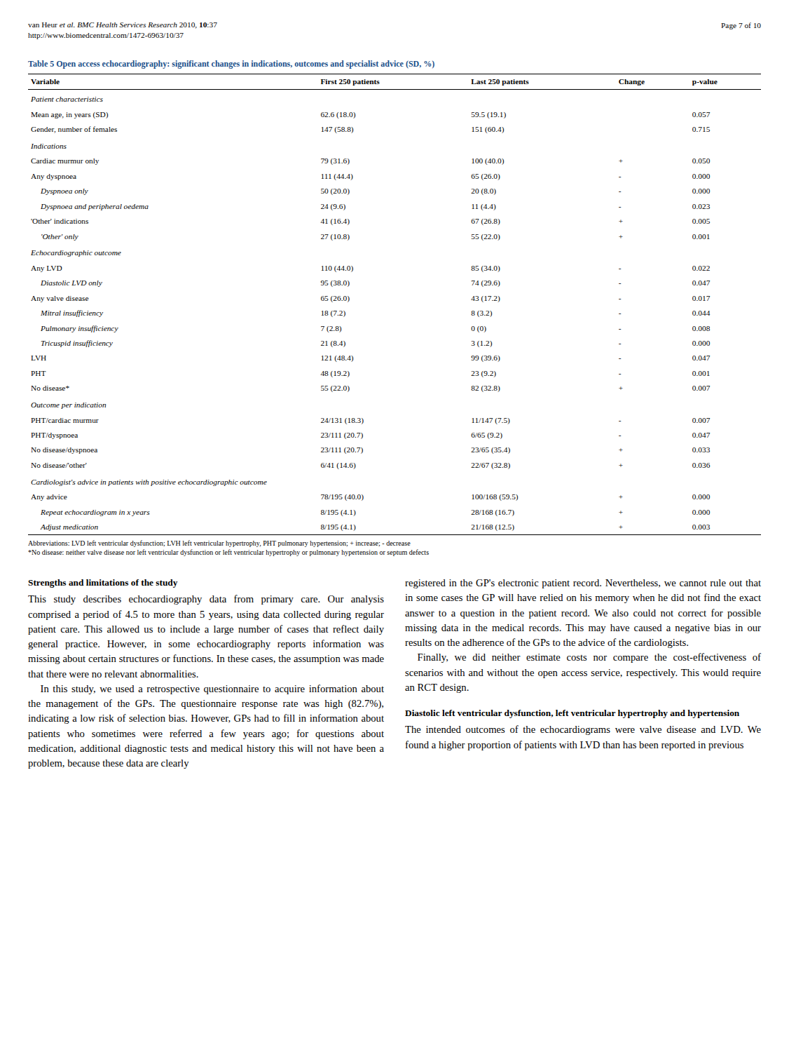van Heur et al. BMC Health Services Research 2010, 10:37
http://www.biomedcentral.com/1472-6963/10/37
Page 7 of 10
Table 5 Open access echocardiography: significant changes in indications, outcomes and specialist advice (SD, %)
| Variable | First 250 patients | Last 250 patients | Change | p-value |
| --- | --- | --- | --- | --- |
| Patient characteristics |
| Mean age, in years (SD) | 62.6 (18.0) | 59.5 (19.1) | | 0.057 |
| Gender, number of females | 147 (58.8) | 151 (60.4) | | 0.715 |
| Indications |
| Cardiac murmur only | 79 (31.6) | 100 (40.0) | + | 0.050 |
| Any dyspnoea | 111 (44.4) | 65 (26.0) | - | 0.000 |
| Dyspnoea only | 50 (20.0) | 20 (8.0) | - | 0.000 |
| Dyspnoea and peripheral oedema | 24 (9.6) | 11 (4.4) | - | 0.023 |
| 'Other' indications | 41 (16.4) | 67 (26.8) | + | 0.005 |
| 'Other' only | 27 (10.8) | 55 (22.0) | + | 0.001 |
| Echocardiographic outcome |
| Any LVD | 110 (44.0) | 85 (34.0) | - | 0.022 |
| Diastolic LVD only | 95 (38.0) | 74 (29.6) | - | 0.047 |
| Any valve disease | 65 (26.0) | 43 (17.2) | - | 0.017 |
| Mitral insufficiency | 18 (7.2) | 8 (3.2) | - | 0.044 |
| Pulmonary insufficiency | 7 (2.8) | 0 (0) | - | 0.008 |
| Tricuspid insufficiency | 21 (8.4) | 3 (1.2) | - | 0.000 |
| LVH | 121 (48.4) | 99 (39.6) | - | 0.047 |
| PHT | 48 (19.2) | 23 (9.2) | - | 0.001 |
| No disease* | 55 (22.0) | 82 (32.8) | + | 0.007 |
| Outcome per indication |
| PHT/cardiac murmur | 24/131 (18.3) | 11/147 (7.5) | - | 0.007 |
| PHT/dyspnoea | 23/111 (20.7) | 6/65 (9.2) | - | 0.047 |
| No disease/dyspnoea | 23/111 (20.7) | 23/65 (35.4) | + | 0.033 |
| No disease/'other' | 6/41 (14.6) | 22/67 (32.8) | + | 0.036 |
| Cardiologist's advice in patients with positive echocardiographic outcome |
| Any advice | 78/195 (40.0) | 100/168 (59.5) | + | 0.000 |
| Repeat echocardiogram in x years | 8/195 (4.1) | 28/168 (16.7) | + | 0.000 |
| Adjust medication | 8/195 (4.1) | 21/168 (12.5) | + | 0.003 |
Abbreviations: LVD left ventricular dysfunction; LVH left ventricular hypertrophy, PHT pulmonary hypertension; + increase; - decrease
*No disease: neither valve disease nor left ventricular dysfunction or left ventricular hypertrophy or pulmonary hypertension or septum defects
Strengths and limitations of the study
This study describes echocardiography data from primary care. Our analysis comprised a period of 4.5 to more than 5 years, using data collected during regular patient care. This allowed us to include a large number of cases that reflect daily general practice. However, in some echocardiography reports information was missing about certain structures or functions. In these cases, the assumption was made that there were no relevant abnormalities.
In this study, we used a retrospective questionnaire to acquire information about the management of the GPs. The questionnaire response rate was high (82.7%), indicating a low risk of selection bias. However, GPs had to fill in information about patients who sometimes were referred a few years ago; for questions about medication, additional diagnostic tests and medical history this will not have been a problem, because these data are clearly
registered in the GP's electronic patient record. Nevertheless, we cannot rule out that in some cases the GP will have relied on his memory when he did not find the exact answer to a question in the patient record. We also could not correct for possible missing data in the medical records. This may have caused a negative bias in our results on the adherence of the GPs to the advice of the cardiologists.
Finally, we did neither estimate costs nor compare the cost-effectiveness of scenarios with and without the open access service, respectively. This would require an RCT design.
Diastolic left ventricular dysfunction, left ventricular hypertrophy and hypertension
The intended outcomes of the echocardiograms were valve disease and LVD. We found a higher proportion of patients with LVD than has been reported in previous